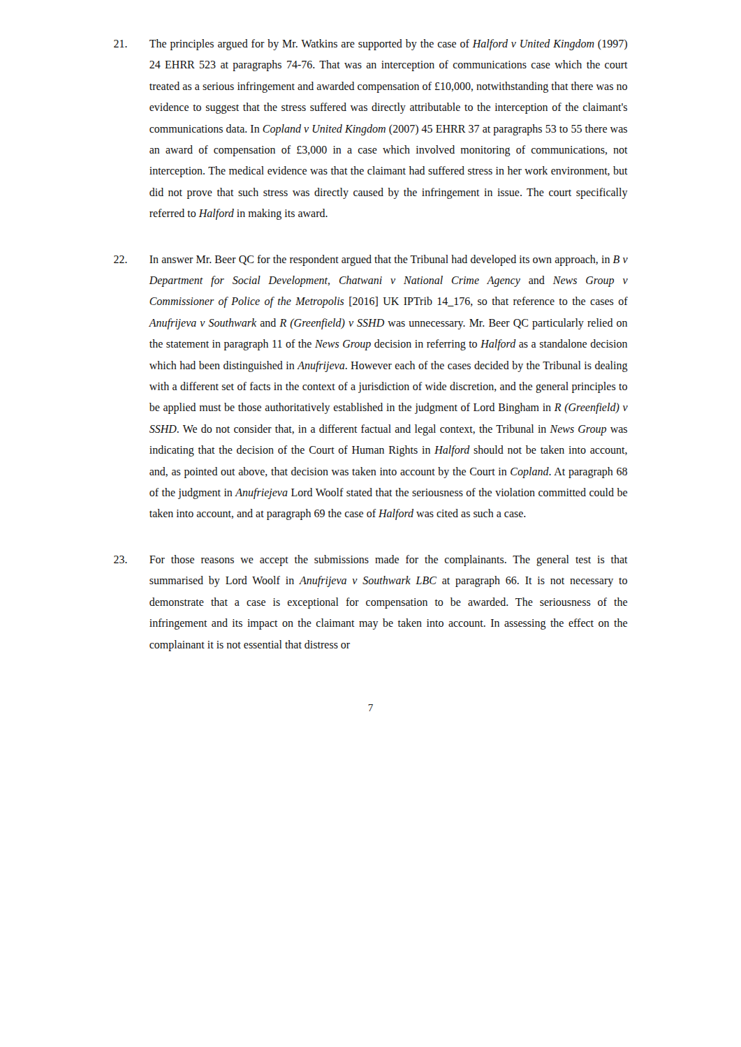The principles argued for by Mr. Watkins are supported by the case of Halford v United Kingdom (1997) 24 EHRR 523 at paragraphs 74-76. That was an interception of communications case which the court treated as a serious infringement and awarded compensation of £10,000, notwithstanding that there was no evidence to suggest that the stress suffered was directly attributable to the interception of the claimant's communications data. In Copland v United Kingdom (2007) 45 EHRR 37 at paragraphs 53 to 55 there was an award of compensation of £3,000 in a case which involved monitoring of communications, not interception. The medical evidence was that the claimant had suffered stress in her work environment, but did not prove that such stress was directly caused by the infringement in issue. The court specifically referred to Halford in making its award.
In answer Mr. Beer QC for the respondent argued that the Tribunal had developed its own approach, in B v Department for Social Development, Chatwani v National Crime Agency and News Group v Commissioner of Police of the Metropolis [2016] UK IPTrib 14_176, so that reference to the cases of Anufrijeva v Southwark and R (Greenfield) v SSHD was unnecessary. Mr. Beer QC particularly relied on the statement in paragraph 11 of the News Group decision in referring to Halford as a standalone decision which had been distinguished in Anufrijeva. However each of the cases decided by the Tribunal is dealing with a different set of facts in the context of a jurisdiction of wide discretion, and the general principles to be applied must be those authoritatively established in the judgment of Lord Bingham in R (Greenfield) v SSHD. We do not consider that, in a different factual and legal context, the Tribunal in News Group was indicating that the decision of the Court of Human Rights in Halford should not be taken into account, and, as pointed out above, that decision was taken into account by the Court in Copland. At paragraph 68 of the judgment in Anufriejeva Lord Woolf stated that the seriousness of the violation committed could be taken into account, and at paragraph 69 the case of Halford was cited as such a case.
For those reasons we accept the submissions made for the complainants. The general test is that summarised by Lord Woolf in Anufrijeva v Southwark LBC at paragraph 66. It is not necessary to demonstrate that a case is exceptional for compensation to be awarded. The seriousness of the infringement and its impact on the claimant may be taken into account. In assessing the effect on the complainant it is not essential that distress or
7